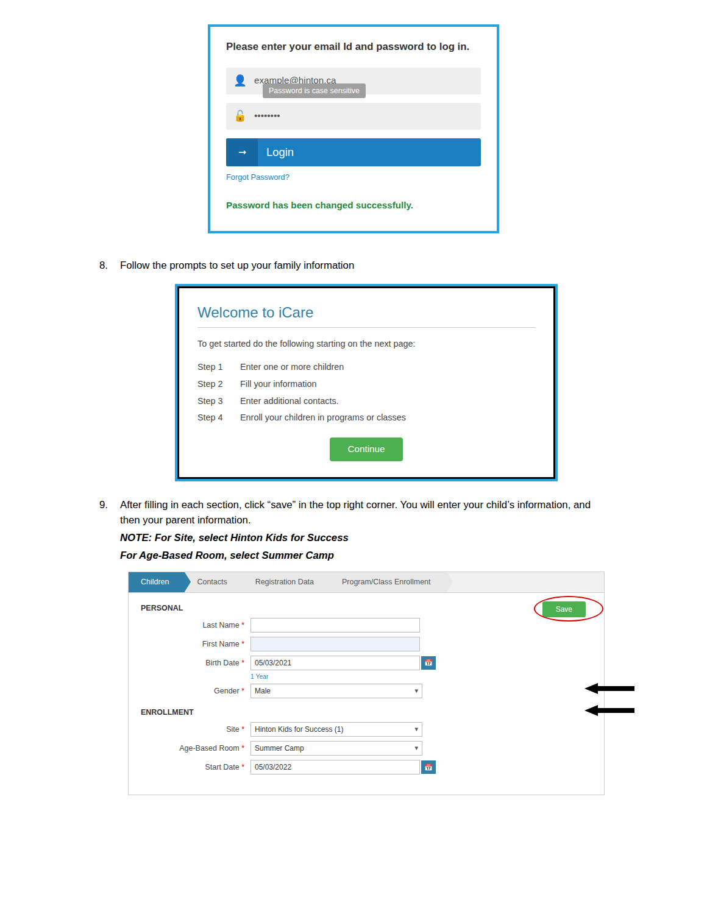Please enter your email Id and password to log in.
👤
example@hinton.ca
Password is case sensitive
🔓
••••••••
➞
Login
Forgot Password?
Password has been changed successfully.
Follow the prompts to set up your family information
Welcome to iCare
To get started do the following starting on the next page:
| Step 1 | Enter one or more children |
| Step 2 | Fill your information |
| Step 3 | Enter additional contacts. |
| Step 4 | Enroll your children in programs or classes |
Continue
After filling in each section, click “save” in the top right corner. You will enter your child’s information, and then your parent information.
NOTE: For Site, select Hinton Kids for Success
For Age-Based Room, select Summer Camp
Children
Contacts
Registration Data
Program/Class Enrollment
Save
PERSONAL
Last Name *
First Name *
Birth Date *
05/03/2021
📅
1 Year
Gender *
Male▼
ENROLLMENT
Site *
Hinton Kids for Success (1)▼
Age-Based Room *
Summer Camp▼
Start Date *
05/03/2022
📅